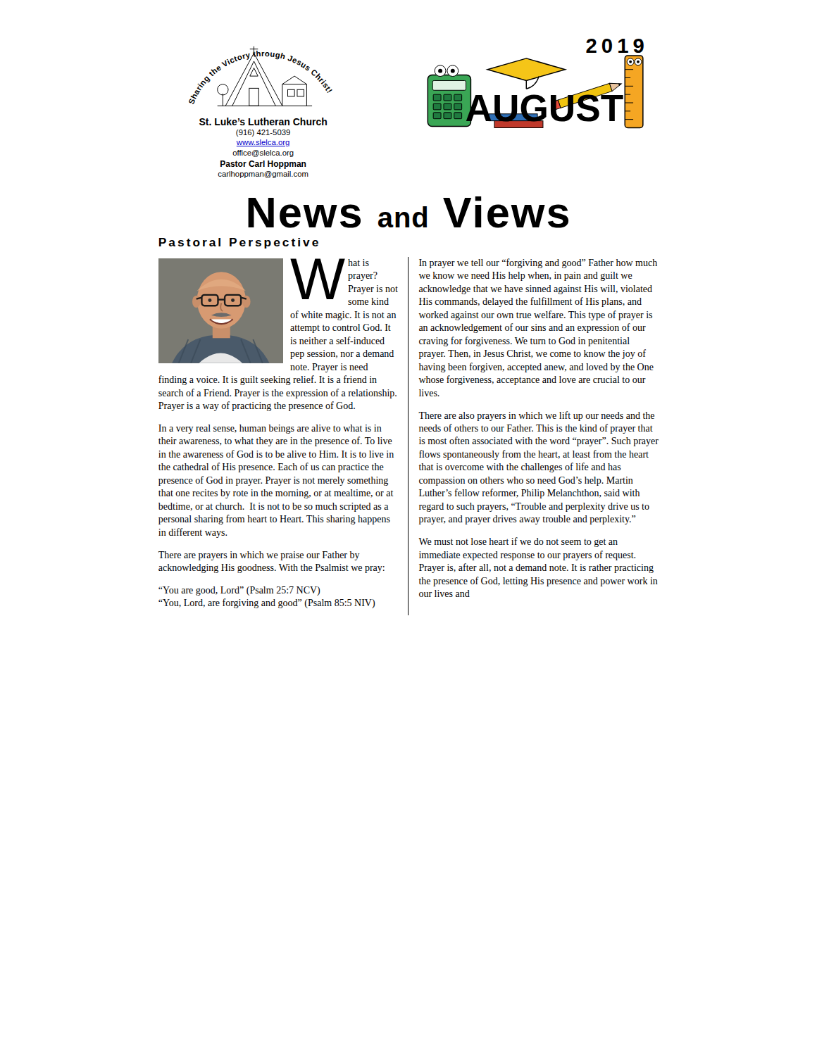Sharing the Victory through Jesus Christ!
St. Luke’s Lutheran Church
(916) 421-5039
www.slelca.org
office@slelca.org
Pastor Carl Hoppman
carlhoppman@gmail.com
2019
AUGUST
News and Views
Pastoral Perspective
What is prayer? Prayer is not some kind of white magic. It is not an attempt to control God. It is neither a self-induced pep session, nor a demand note. Prayer is need finding a voice. It is guilt seeking relief. It is a friend in search of a Friend. Prayer is the expression of a relationship. Prayer is a way of practicing the presence of God.
In a very real sense, human beings are alive to what is in their awareness, to what they are in the presence of. To live in the awareness of God is to be alive to Him. It is to live in the cathedral of His presence. Each of us can practice the presence of God in prayer. Prayer is not merely something that one recites by rote in the morning, or at mealtime, or at bedtime, or at church. It is not to be so much scripted as a personal sharing from heart to Heart. This sharing happens in different ways.
There are prayers in which we praise our Father by acknowledging His goodness. With the Psalmist we pray:
“You are good, Lord” (Psalm 25:7 NCV)
“You, Lord, are forgiving and good” (Psalm 85:5 NIV)
In prayer we tell our “forgiving and good” Father how much we know we need His help when, in pain and guilt we acknowledge that we have sinned against His will, violated His commands, delayed the fulfillment of His plans, and worked against our own true welfare. This type of prayer is an acknowledgement of our sins and an expression of our craving for forgiveness. We turn to God in penitential prayer. Then, in Jesus Christ, we come to know the joy of having been forgiven, accepted anew, and loved by the One whose forgiveness, acceptance and love are crucial to our lives.
There are also prayers in which we lift up our needs and the needs of others to our Father. This is the kind of prayer that is most often associated with the word “prayer”. Such prayer flows spontaneously from the heart, at least from the heart that is overcome with the challenges of life and has compassion on others who so need God’s help. Martin Luther’s fellow reformer, Philip Melanchthon, said with regard to such prayers, “Trouble and perplexity drive us to prayer, and prayer drives away trouble and perplexity.”
We must not lose heart if we do not seem to get an immediate expected response to our prayers of request. Prayer is, after all, not a demand note. It is rather practicing the presence of God, letting His presence and power work in our lives and